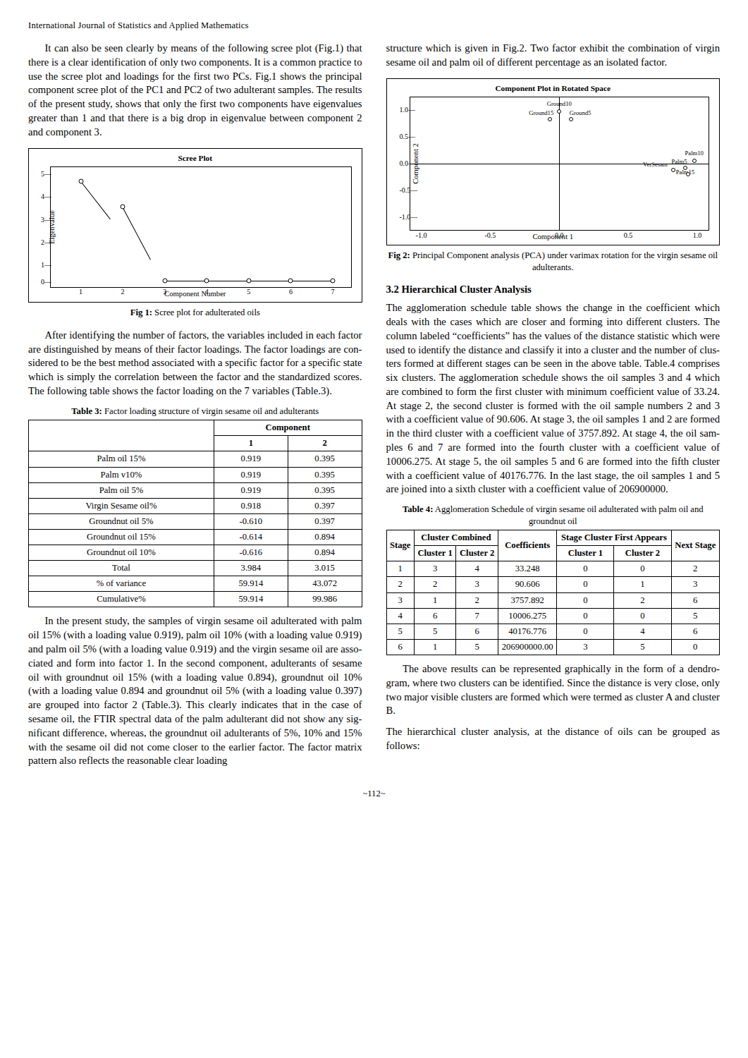International Journal of Statistics and Applied Mathematics
It can also be seen clearly by means of the following scree plot (Fig.1) that there is a clear identification of only two components. It is a common practice to use the scree plot and loadings for the first two PCs. Fig.1 shows the principal component scree plot of the PC1 and PC2 of two adulterant samples. The results of the present study, shows that only the first two components have eigenvalues greater than 1 and that there is a big drop in eigenvalue between component 2 and component 3.
Scree Plot
Eigenvalue 5— 4— 3— 2— 1— 0— 1 2 3 4 5 6 7
Component Number
Fig 1: Scree plot for adulterated oils
After identifying the number of factors, the variables included in each factor are distinguished by means of their factor loadings. The factor loadings are considered to be the best method associated with a specific factor for a specific state which is simply the correlation between the factor and the standardized scores. The following table shows the factor loading on the 7 variables (Table.3).
Table 3: Factor loading structure of virgin sesame oil and adulterants
| | Component |
| --- | --- |
| 1 | 2 |
| Palm oil 15% | 0.919 | 0.395 |
| Palm v10% | 0.919 | 0.395 |
| Palm oil 5% | 0.919 | 0.395 |
| Virgin Sesame oil% | 0.918 | 0.397 |
| Groundnut oil 5% | -0.610 | 0.397 |
| Groundnut oil 15% | -0.614 | 0.894 |
| Groundnut oil 10% | -0.616 | 0.894 |
| Total | 3.984 | 3.015 |
| % of variance | 59.914 | 43.072 |
| Cumulative% | 59.914 | 99.986 |
In the present study, the samples of virgin sesame oil adulterated with palm oil 15% (with a loading value 0.919), palm oil 10% (with a loading value 0.919) and palm oil 5% (with a loading value 0.919) and the virgin sesame oil are associated and form into factor 1. In the second component, adulterants of sesame oil with groundnut oil 15% (with a loading value 0.894), groundnut oil 10% (with a loading value 0.894 and groundnut oil 5% (with a loading value 0.397) are grouped into factor 2 (Table.3). This clearly indicates that in the case of sesame oil, the FTIR spectral data of the palm adulterant did not show any significant difference, whereas, the groundnut oil adulterants of 5%, 10% and 15% with the sesame oil did not come closer to the earlier factor. The factor matrix pattern also reflects the reasonable clear loading
structure which is given in Fig.2. Two factor exhibit the combination of virgin sesame oil and palm oil of different percentage as an isolated factor.
Component Plot in Rotated Space
Component 2 1.0— 0.5— 0.0— -0.5— -1.0— -1.0 -0.5 0.0 0.5 1.0 Ground10
Ground15
Ground5
Palm10
Palm5
VerSesam
Palm15
Component 1
Fig 2: Principal Component analysis (PCA) under varimax rotation for the virgin sesame oil adulterants.
3.2 Hierarchical Cluster Analysis
The agglomeration schedule table shows the change in the coefficient which deals with the cases which are closer and forming into different clusters. The column labeled “coefficients” has the values of the distance statistic which were used to identify the distance and classify it into a cluster and the number of clusters formed at different stages can be seen in the above table. Table.4 comprises six clusters. The agglomeration schedule shows the oil samples 3 and 4 which are combined to form the first cluster with minimum coefficient value of 33.24. At stage 2, the second cluster is formed with the oil sample numbers 2 and 3 with a coefficient value of 90.606. At stage 3, the oil samples 1 and 2 are formed in the third cluster with a coefficient value of 3757.892. At stage 4, the oil samples 6 and 7 are formed into the fourth cluster with a coefficient value of 10006.275. At stage 5, the oil samples 5 and 6 are formed into the fifth cluster with a coefficient value of 40176.776. In the last stage, the oil samples 1 and 5 are joined into a sixth cluster with a coefficient value of 206900000.
Table 4: Agglomeration Schedule of virgin sesame oil adulterated with palm oil and groundnut oil
| Stage | Cluster Combined | Coefficients | Stage Cluster First Appears | Next Stage |
| --- | --- | --- | --- | --- |
| Cluster 1 | Cluster 2 | Cluster 1 | Cluster 2 |
| 1 | 3 | 4 | 33.248 | 0 | 0 | 2 |
| 2 | 2 | 3 | 90.606 | 0 | 1 | 3 |
| 3 | 1 | 2 | 3757.892 | 0 | 2 | 6 |
| 4 | 6 | 7 | 10006.275 | 0 | 0 | 5 |
| 5 | 5 | 6 | 40176.776 | 0 | 4 | 6 |
| 6 | 1 | 5 | 206900000.00 | 3 | 5 | 0 |
The above results can be represented graphically in the form of a dendrogram, where two clusters can be identified. Since the distance is very close, only two major visible clusters are formed which were termed as cluster A and cluster B.
The hierarchical cluster analysis, at the distance of oils can be grouped as follows:
~112~